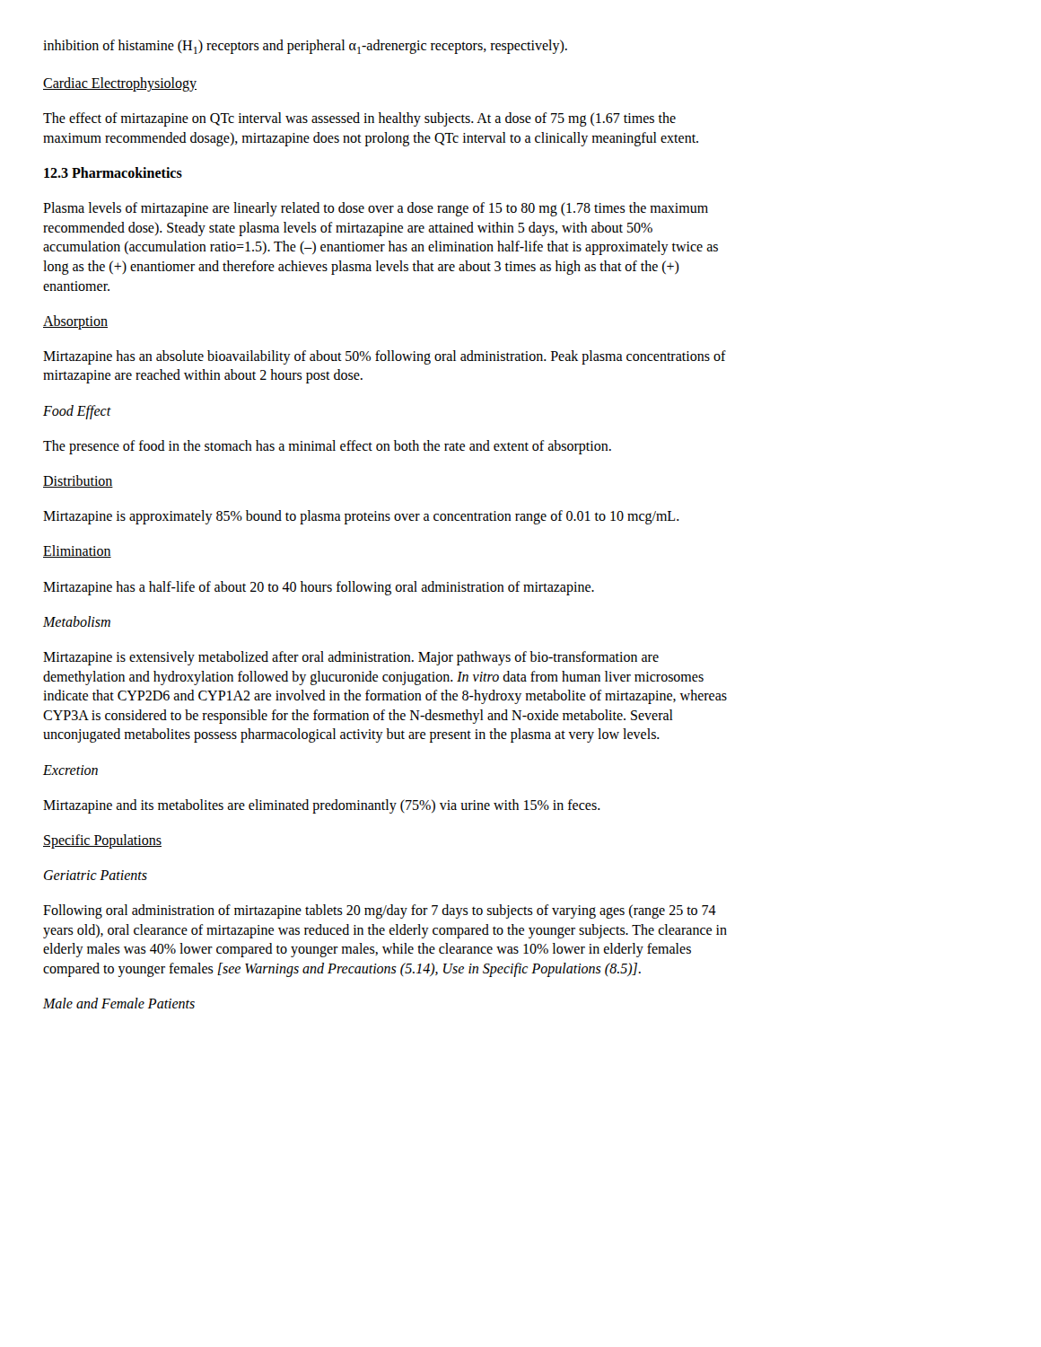inhibition of histamine (H1) receptors and peripheral α1-adrenergic receptors, respectively).
Cardiac Electrophysiology
The effect of mirtazapine on QTc interval was assessed in healthy subjects. At a dose of 75 mg (1.67 times the maximum recommended dosage), mirtazapine does not prolong the QTc interval to a clinically meaningful extent.
12.3 Pharmacokinetics
Plasma levels of mirtazapine are linearly related to dose over a dose range of 15 to 80 mg (1.78 times the maximum recommended dose). Steady state plasma levels of mirtazapine are attained within 5 days, with about 50% accumulation (accumulation ratio=1.5). The (–) enantiomer has an elimination half-life that is approximately twice as long as the (+) enantiomer and therefore achieves plasma levels that are about 3 times as high as that of the (+) enantiomer.
Absorption
Mirtazapine has an absolute bioavailability of about 50% following oral administration. Peak plasma concentrations of mirtazapine are reached within about 2 hours post dose.
Food Effect
The presence of food in the stomach has a minimal effect on both the rate and extent of absorption.
Distribution
Mirtazapine is approximately 85% bound to plasma proteins over a concentration range of 0.01 to 10 mcg/mL.
Elimination
Mirtazapine has a half-life of about 20 to 40 hours following oral administration of mirtazapine.
Metabolism
Mirtazapine is extensively metabolized after oral administration. Major pathways of bio-transformation are demethylation and hydroxylation followed by glucuronide conjugation. In vitro data from human liver microsomes indicate that CYP2D6 and CYP1A2 are involved in the formation of the 8-hydroxy metabolite of mirtazapine, whereas CYP3A is considered to be responsible for the formation of the N-desmethyl and N-oxide metabolite. Several unconjugated metabolites possess pharmacological activity but are present in the plasma at very low levels.
Excretion
Mirtazapine and its metabolites are eliminated predominantly (75%) via urine with 15% in feces.
Specific Populations
Geriatric Patients
Following oral administration of mirtazapine tablets 20 mg/day for 7 days to subjects of varying ages (range 25 to 74 years old), oral clearance of mirtazapine was reduced in the elderly compared to the younger subjects. The clearance in elderly males was 40% lower compared to younger males, while the clearance was 10% lower in elderly females compared to younger females [see Warnings and Precautions (5.14), Use in Specific Populations (8.5)].
Male and Female Patients